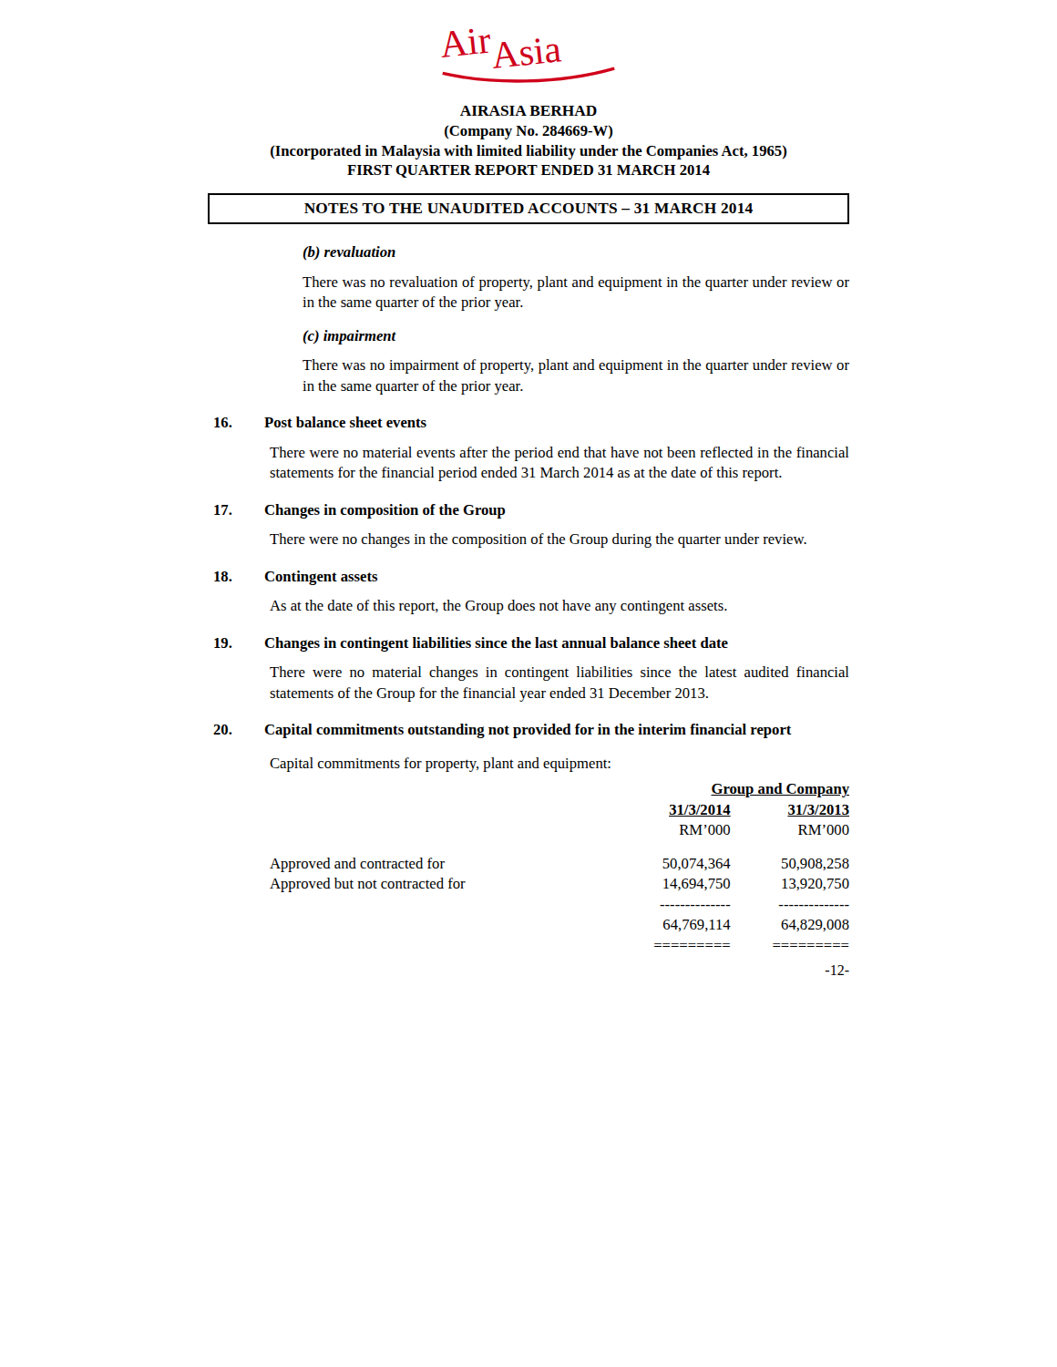AIRASIA BERHAD
(Company No. 284669-W)
(Incorporated in Malaysia with limited liability under the Companies Act, 1965)
FIRST QUARTER REPORT ENDED 31 MARCH 2014
NOTES TO THE UNAUDITED ACCOUNTS – 31 MARCH 2014
(b) revaluation
There was no revaluation of property, plant and equipment in the quarter under review or in the same quarter of the prior year.
(c) impairment
There was no impairment of property, plant and equipment in the quarter under review or in the same quarter of the prior year.
16.
Post balance sheet events
There were no material events after the period end that have not been reflected in the financial statements for the financial period ended 31 March 2014 as at the date of this report.
17.
Changes in composition of the Group
There were no changes in the composition of the Group during the quarter under review.
18.
Contingent assets
As at the date of this report, the Group does not have any contingent assets.
19.
Changes in contingent liabilities since the last annual balance sheet date
There were no material changes in contingent liabilities since the latest audited financial statements of the Group for the financial year ended 31 December 2013.
20.
Capital commitments outstanding not provided for in the interim financial report
Capital commitments for property, plant and equipment:
| | Group and Company |
| | 31/3/2014 | 31/3/2013 |
| | RM’000 | RM’000 |
| Approved and contracted for | 50,074,364 | 50,908,258 |
| Approved but not contracted for | 14,694,750 | 13,920,750 |
| | -------------- | -------------- |
| | 64,769,114 | 64,829,008 |
| | ========= | ========= |
-12-